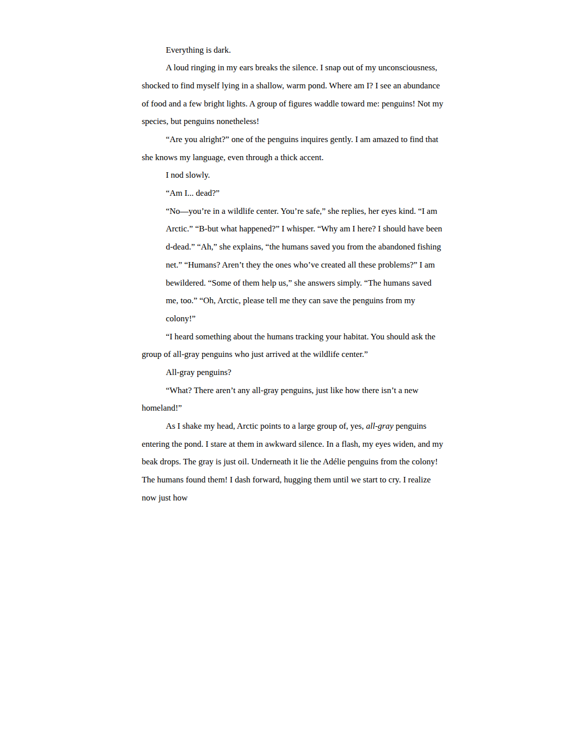Everything is dark.
A loud ringing in my ears breaks the silence. I snap out of my unconsciousness, shocked to find myself lying in a shallow, warm pond. Where am I? I see an abundance of food and a few bright lights. A group of figures waddle toward me: penguins! Not my species, but penguins nonetheless!
“Are you alright?” one of the penguins inquires gently. I am amazed to find that she knows my language, even through a thick accent.
I nod slowly.
“Am I... dead?”
“No—you’re in a wildlife center. You’re safe,” she replies, her eyes kind. “I am
Arctic.” “B-but what happened?” I whisper. “Why am I here? I should have been d-dead.” “Ah,” she explains, “the humans saved you from the abandoned fishing net.” “Humans? Aren’t they the ones who’ve created all these problems?” I am bewildered. “Some of them help us,” she answers simply. “The humans saved me, too.” “Oh, Arctic, please tell me they can save the penguins from my colony!”
“I heard something about the humans tracking your habitat. You should ask the group of all-gray penguins who just arrived at the wildlife center.”
All-gray penguins?
“What? There aren’t any all-gray penguins, just like how there isn’t a new homeland!”
As I shake my head, Arctic points to a large group of, yes, all-gray penguins entering the pond. I stare at them in awkward silence. In a flash, my eyes widen, and my beak drops. The gray is just oil. Underneath it lie the Adélie penguins from the colony! The humans found them! I dash forward, hugging them until we start to cry. I realize now just how